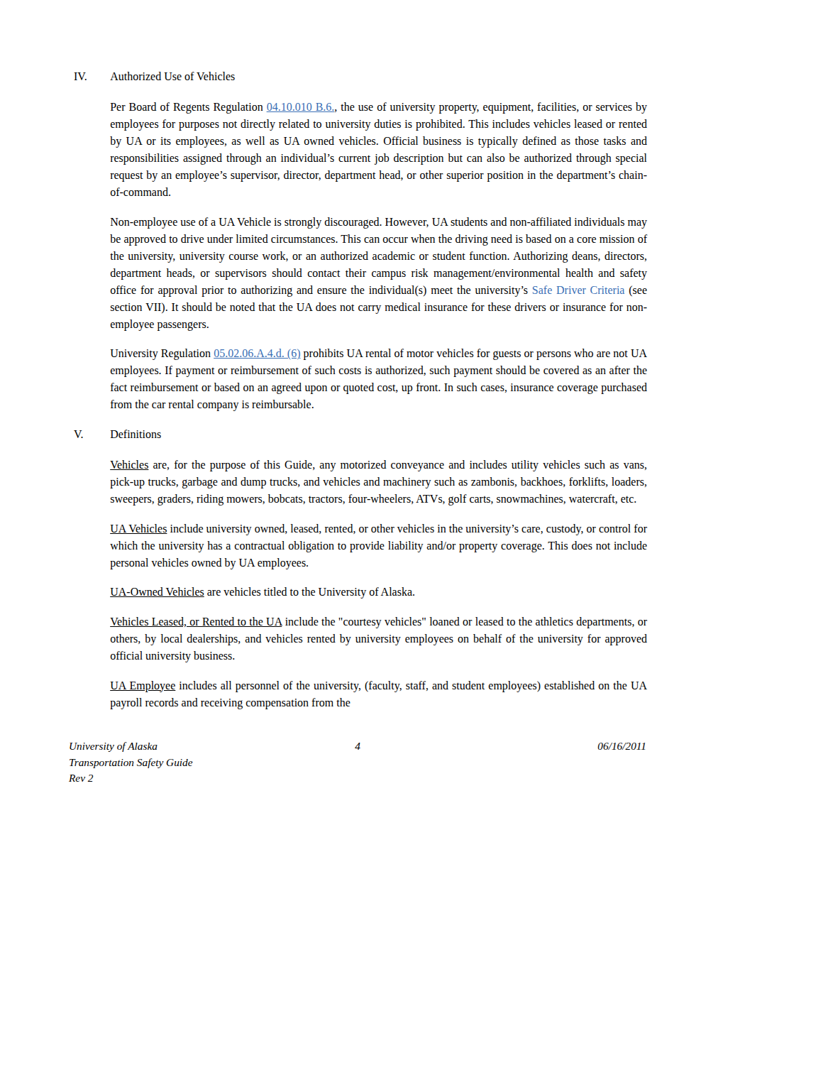IV.
Authorized Use of Vehicles
Per Board of Regents Regulation 04.10.010 B.6., the use of university property, equipment, facilities, or services by employees for purposes not directly related to university duties is prohibited. This includes vehicles leased or rented by UA or its employees, as well as UA owned vehicles. Official business is typically defined as those tasks and responsibilities assigned through an individual’s current job description but can also be authorized through special request by an employee’s supervisor, director, department head, or other superior position in the department’s chain-of-command.
Non-employee use of a UA Vehicle is strongly discouraged. However, UA students and non-affiliated individuals may be approved to drive under limited circumstances. This can occur when the driving need is based on a core mission of the university, university course work, or an authorized academic or student function. Authorizing deans, directors, department heads, or supervisors should contact their campus risk management/environmental health and safety office for approval prior to authorizing and ensure the individual(s) meet the university’s Safe Driver Criteria (see section VII). It should be noted that the UA does not carry medical insurance for these drivers or insurance for non-employee passengers.
University Regulation 05.02.06.A.4.d. (6) prohibits UA rental of motor vehicles for guests or persons who are not UA employees. If payment or reimbursement of such costs is authorized, such payment should be covered as an after the fact reimbursement or based on an agreed upon or quoted cost, up front. In such cases, insurance coverage purchased from the car rental company is reimbursable.
V.
Definitions
Vehicles are, for the purpose of this Guide, any motorized conveyance and includes utility vehicles such as vans, pick-up trucks, garbage and dump trucks, and vehicles and machinery such as zambonis, backhoes, forklifts, loaders, sweepers, graders, riding mowers, bobcats, tractors, four-wheelers, ATVs, golf carts, snowmachines, watercraft, etc.
UA Vehicles include university owned, leased, rented, or other vehicles in the university’s care, custody, or control for which the university has a contractual obligation to provide liability and/or property coverage. This does not include personal vehicles owned by UA employees.
UA-Owned Vehicles are vehicles titled to the University of Alaska.
Vehicles Leased, or Rented to the UA include the "courtesy vehicles" loaned or leased to the athletics departments, or others, by local dealerships, and vehicles rented by university employees on behalf of the university for approved official university business.
UA Employee includes all personnel of the university, (faculty, staff, and student employees) established on the UA payroll records and receiving compensation from the
| University of Alaska | 4 | 06/16/2011 |
| Transportation Safety Guide | | |
| Rev 2 | | |